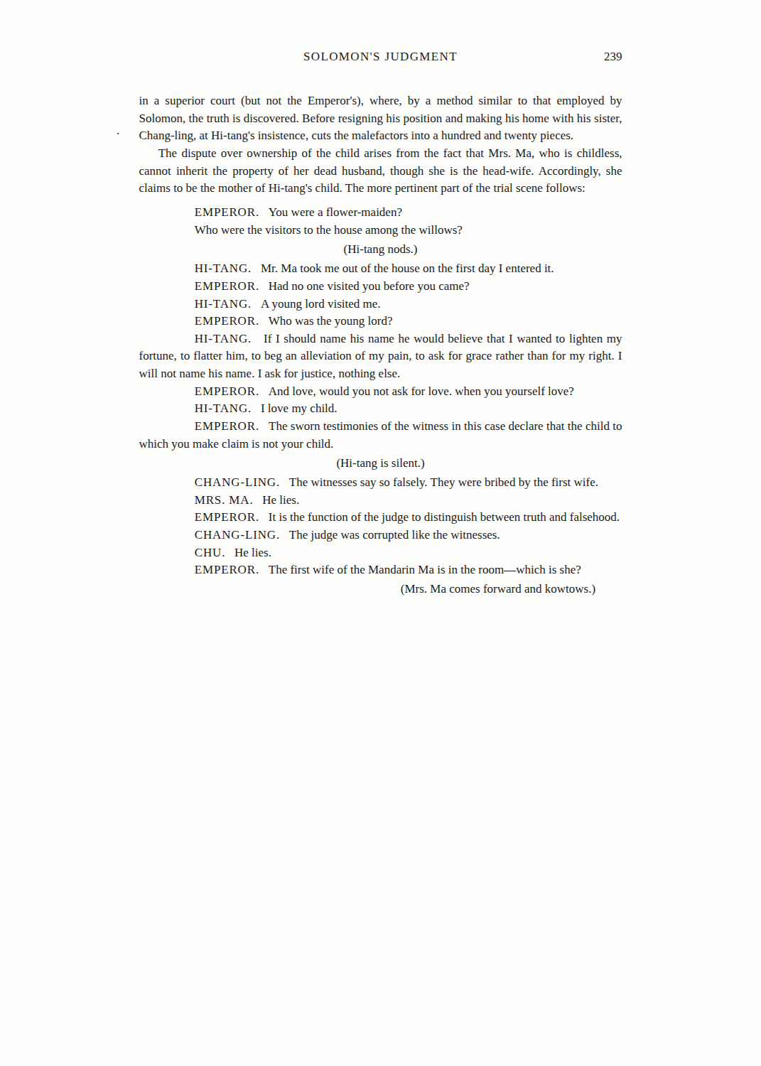Solomon's Judgment 239
·
in a superior court (but not the Emperor's), where, by a method similar to that employed by Solomon, the truth is discovered. Before resigning his position and making his home with his sister, Chang-ling, at Hi-tang's insistence, cuts the malefactors into a hundred and twenty pieces.
The dispute over ownership of the child arises from the fact that Mrs. Ma, who is childless, cannot inherit the property of her dead husband, though she is the head-wife. Accordingly, she claims to be the mother of Hi-tang's child. The more pertinent part of the trial scene follows:
EMPEROR. You were a flower-maiden?
Who were the visitors to the house among the willows?
(Hi-tang nods.)
HI-TANG. Mr. Ma took me out of the house on the first day I entered it.
EMPEROR. Had no one visited you before you came?
HI-TANG. A young lord visited me.
EMPEROR. Who was the young lord?
HI-TANG. If I should name his name he would believe that I wanted to lighten my fortune, to flatter him, to beg an alleviation of my pain, to ask for grace rather than for my right. I will not name his name. I ask for justice, nothing else.
EMPEROR. And love, would you not ask for love. when you yourself love?
HI-TANG. I love my child.
EMPEROR. The sworn testimonies of the witness in this case declare that the child to which you make claim is not your child.
(Hi-tang is silent.)
CHANG-LING. The witnesses say so falsely. They were bribed by the first wife.
MRS. MA. He lies.
EMPEROR. It is the function of the judge to distinguish between truth and falsehood.
CHANG-LING. The judge was corrupted like the witnesses.
CHU. He lies.
EMPEROR. The first wife of the Mandarin Ma is in the room—which is she?
(Mrs. Ma comes forward and kowtows.)